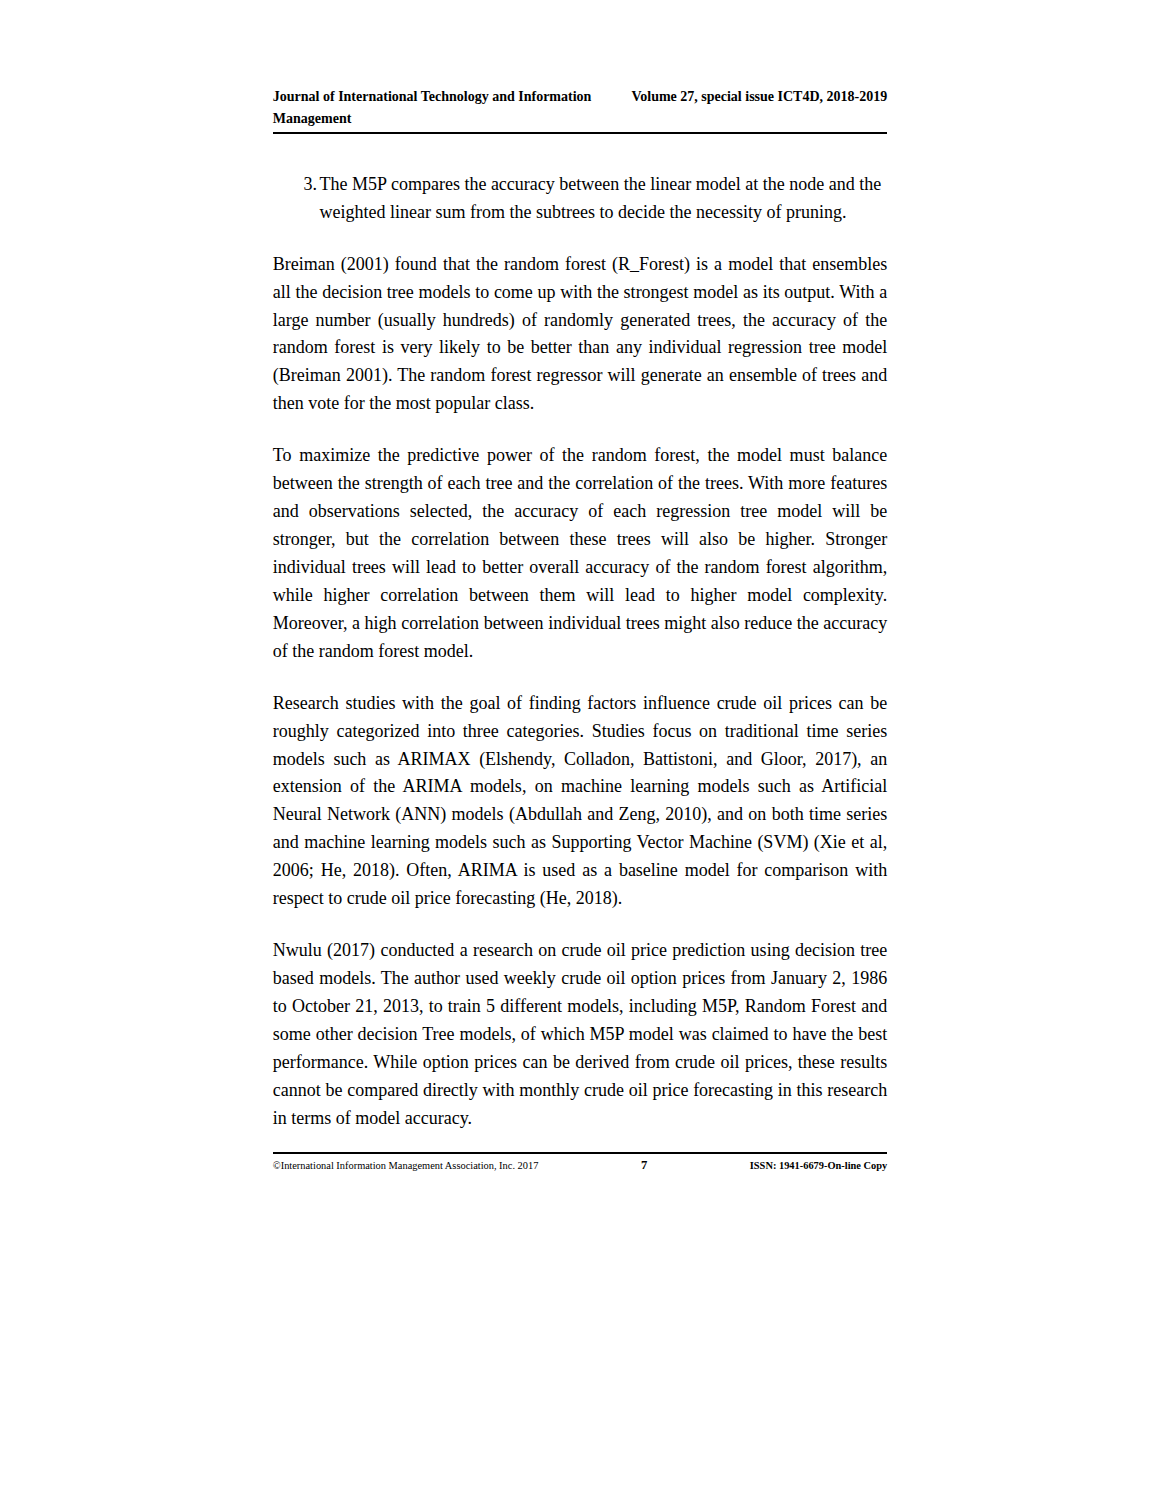Journal of International Technology and Information Management Volume 27, special issue ICT4D, 2018-2019
3. The M5P compares the accuracy between the linear model at the node and the weighted linear sum from the subtrees to decide the necessity of pruning.
Breiman (2001) found that the random forest (R_Forest) is a model that ensembles all the decision tree models to come up with the strongest model as its output. With a large number (usually hundreds) of randomly generated trees, the accuracy of the random forest is very likely to be better than any individual regression tree model (Breiman 2001). The random forest regressor will generate an ensemble of trees and then vote for the most popular class.
To maximize the predictive power of the random forest, the model must balance between the strength of each tree and the correlation of the trees. With more features and observations selected, the accuracy of each regression tree model will be stronger, but the correlation between these trees will also be higher. Stronger individual trees will lead to better overall accuracy of the random forest algorithm, while higher correlation between them will lead to higher model complexity. Moreover, a high correlation between individual trees might also reduce the accuracy of the random forest model.
Research studies with the goal of finding factors influence crude oil prices can be roughly categorized into three categories. Studies focus on traditional time series models such as ARIMAX (Elshendy, Colladon, Battistoni, and Gloor, 2017), an extension of the ARIMA models, on machine learning models such as Artificial Neural Network (ANN) models (Abdullah and Zeng, 2010), and on both time series and machine learning models such as Supporting Vector Machine (SVM) (Xie et al, 2006; He, 2018). Often, ARIMA is used as a baseline model for comparison with respect to crude oil price forecasting (He, 2018).
Nwulu (2017) conducted a research on crude oil price prediction using decision tree based models. The author used weekly crude oil option prices from January 2, 1986 to October 21, 2013, to train 5 different models, including M5P, Random Forest and some other decision Tree models, of which M5P model was claimed to have the best performance. While option prices can be derived from crude oil prices, these results cannot be compared directly with monthly crude oil price forecasting in this research in terms of model accuracy.
©International Information Management Association, Inc. 2017 7 ISSN: 1941-6679-On-line Copy